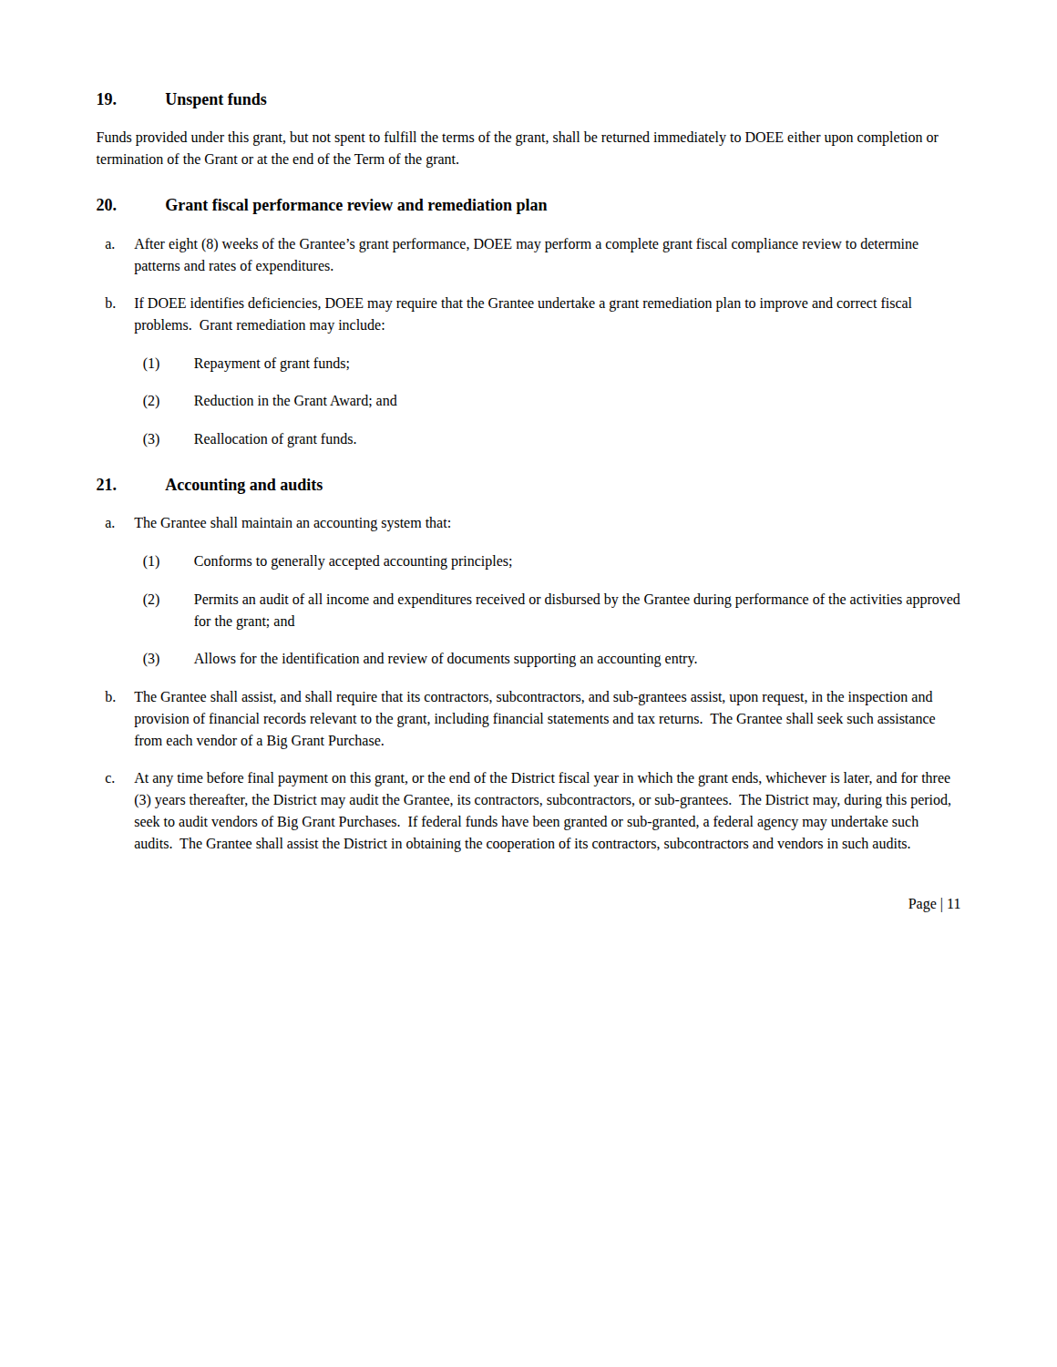19. Unspent funds
Funds provided under this grant, but not spent to fulfill the terms of the grant, shall be returned immediately to DOEE either upon completion or termination of the Grant or at the end of the Term of the grant.
20. Grant fiscal performance review and remediation plan
a. After eight (8) weeks of the Grantee’s grant performance, DOEE may perform a complete grant fiscal compliance review to determine patterns and rates of expenditures.
b. If DOEE identifies deficiencies, DOEE may require that the Grantee undertake a grant remediation plan to improve and correct fiscal problems. Grant remediation may include:
(1) Repayment of grant funds;
(2) Reduction in the Grant Award; and
(3) Reallocation of grant funds.
21. Accounting and audits
a. The Grantee shall maintain an accounting system that:
(1) Conforms to generally accepted accounting principles;
(2) Permits an audit of all income and expenditures received or disbursed by the Grantee during performance of the activities approved for the grant; and
(3) Allows for the identification and review of documents supporting an accounting entry.
b. The Grantee shall assist, and shall require that its contractors, subcontractors, and sub-grantees assist, upon request, in the inspection and provision of financial records relevant to the grant, including financial statements and tax returns. The Grantee shall seek such assistance from each vendor of a Big Grant Purchase.
c. At any time before final payment on this grant, or the end of the District fiscal year in which the grant ends, whichever is later, and for three (3) years thereafter, the District may audit the Grantee, its contractors, subcontractors, or sub-grantees. The District may, during this period, seek to audit vendors of Big Grant Purchases. If federal funds have been granted or sub-granted, a federal agency may undertake such audits. The Grantee shall assist the District in obtaining the cooperation of its contractors, subcontractors and vendors in such audits.
Page | 11